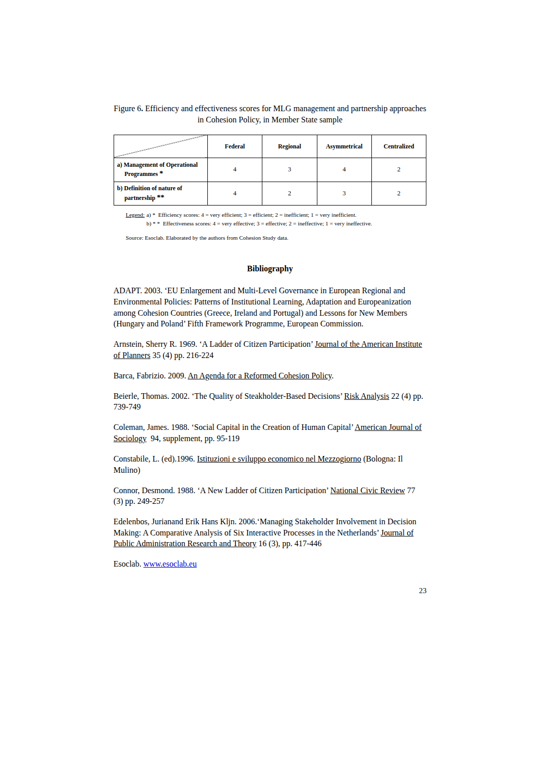Figure 6. Efficiency and effectiveness scores for MLG management and partnership approaches
in Cohesion Policy, in Member State sample
| | Federal | Regional | Asymmetrical | Centralized |
| a) Management of Operational Programmes * | 4 | 3 | 4 | 2 |
| b) Definition of nature of partnership ** | 4 | 2 | 3 | 2 |
Legend: a) * Efficiency scores: 4 = very efficient; 3 = efficient; 2 = inefficient; 1 = very inefficient.
b) * * Effectiveness scores: 4 = very effective; 3 = effective; 2 = ineffective; 1 = very ineffective.
Source: Esoclab. Elaborated by the authors from Cohesion Study data.
Bibliography
ADAPT. 2003. ‘EU Enlargement and Multi-Level Governance in European Regional and Environmental Policies: Patterns of Institutional Learning, Adaptation and Europeanization among Cohesion Countries (Greece, Ireland and Portugal) and Lessons for New Members (Hungary and Poland’ Fifth Framework Programme, European Commission.
Arnstein, Sherry R. 1969. ‘A Ladder of Citizen Participation’ Journal of the American Institute of Planners 35 (4) pp. 216-224
Barca, Fabrizio. 2009. An Agenda for a Reformed Cohesion Policy.
Beierle, Thomas. 2002. ‘The Quality of Steakholder-Based Decisions’ Risk Analysis 22 (4) pp. 739-749
Coleman, James. 1988. ‘Social Capital in the Creation of Human Capital’ American Journal of Sociology 94, supplement, pp. 95-119
Constabile, L. (ed).1996. Istituzioni e sviluppo economico nel Mezzogiorno (Bologna: Il Mulino)
Connor, Desmond. 1988. ‘A New Ladder of Citizen Participation’ National Civic Review 77 (3) pp. 249-257
Edelenbos, Jurianand Erik Hans Kljn. 2006.‘Managing Stakeholder Involvement in Decision Making: A Comparative Analysis of Six Interactive Processes in the Netherlands’ Journal of Public Administration Research and Theory 16 (3), pp. 417-446
Esoclab. www.esoclab.eu
23